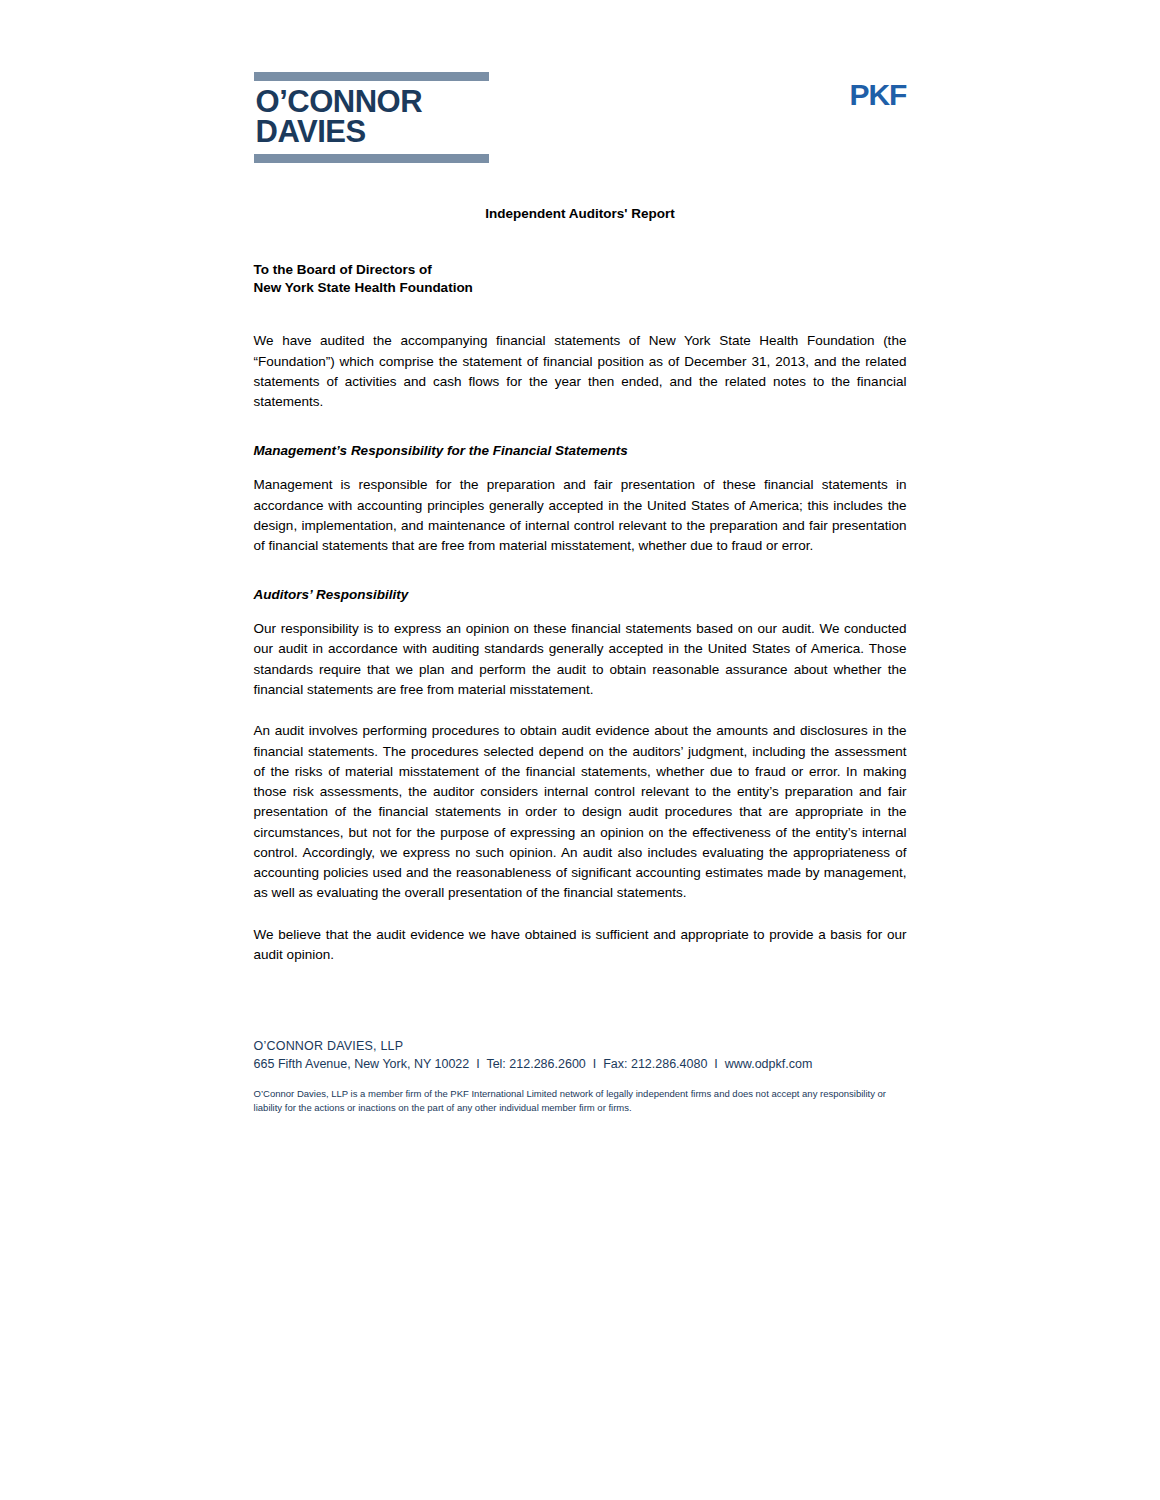O’CONNOR
DAVIES
PKF
Independent Auditors' Report
To the Board of Directors of
New York State Health Foundation
We have audited the accompanying financial statements of New York State Health Foundation (the “Foundation”) which comprise the statement of financial position as of December 31, 2013, and the related statements of activities and cash flows for the year then ended, and the related notes to the financial statements.
Management’s Responsibility for the Financial Statements
Management is responsible for the preparation and fair presentation of these financial statements in accordance with accounting principles generally accepted in the United States of America; this includes the design, implementation, and maintenance of internal control relevant to the preparation and fair presentation of financial statements that are free from material misstatement, whether due to fraud or error.
Auditors’ Responsibility
Our responsibility is to express an opinion on these financial statements based on our audit. We conducted our audit in accordance with auditing standards generally accepted in the United States of America. Those standards require that we plan and perform the audit to obtain reasonable assurance about whether the financial statements are free from material misstatement.
An audit involves performing procedures to obtain audit evidence about the amounts and disclosures in the financial statements. The procedures selected depend on the auditors’ judgment, including the assessment of the risks of material misstatement of the financial statements, whether due to fraud or error. In making those risk assessments, the auditor considers internal control relevant to the entity’s preparation and fair presentation of the financial statements in order to design audit procedures that are appropriate in the circumstances, but not for the purpose of expressing an opinion on the effectiveness of the entity’s internal control. Accordingly, we express no such opinion. An audit also includes evaluating the appropriateness of accounting policies used and the reasonableness of significant accounting estimates made by management, as well as evaluating the overall presentation of the financial statements.
We believe that the audit evidence we have obtained is sufficient and appropriate to provide a basis for our audit opinion.
O’CONNOR DAVIES, LLP
665 Fifth Avenue, New York, NY 10022 I Tel: 212.286.2600 I Fax: 212.286.4080 I www.odpkf.com
O’Connor Davies, LLP is a member firm of the PKF International Limited network of legally independent firms and does not accept any responsibility or liability for the actions or inactions on the part of any other individual member firm or firms.